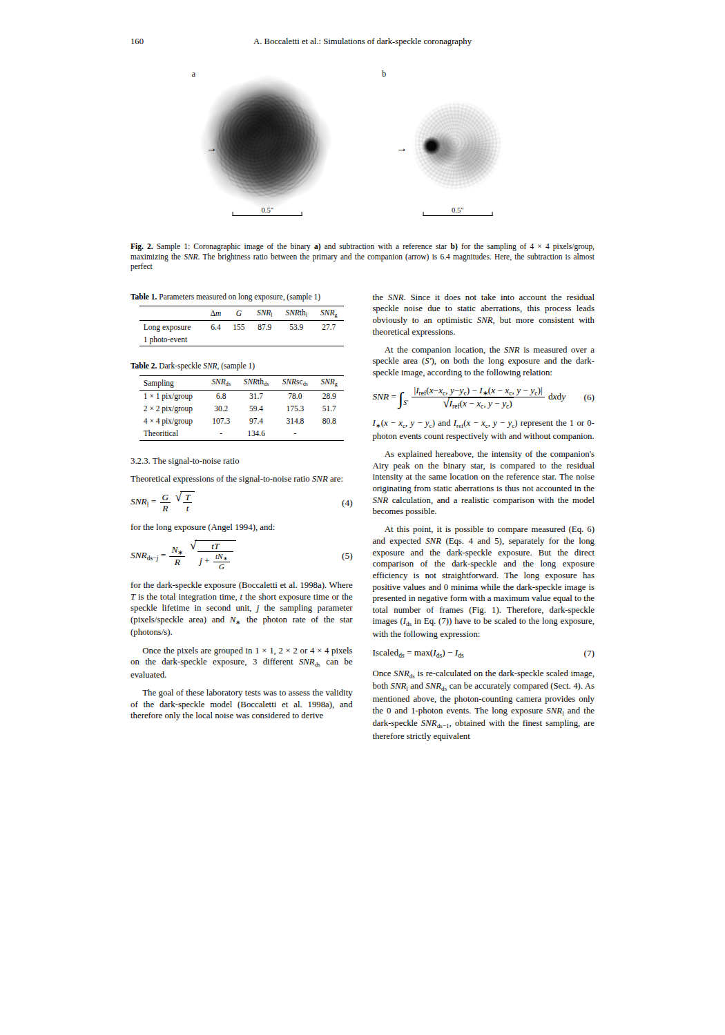160 A. Boccaletti et al.: Simulations of dark-speckle coronagraphy
a
→
0.5"
b
→
0.5"
Fig. 2. Sample 1: Coronagraphic image of the binary a) and subtraction with a reference star b) for the sampling of 4 × 4 pixels/group, maximizing the SNR. The brightness ratio between the primary and the companion (arrow) is 6.4 magnitudes. Here, the subtraction is almost perfect
Table 1. Parameters measured on long exposure, (sample 1)
| | Δ m | G | SNR l | SNR th l | SNR g |
| --- | --- | --- | --- | --- | --- |
| Long exposure | 6.4 | 155 | 87.9 | 53.9 | 27.7 |
| 1 photo-event | | | | | |
Table 2. Dark-speckle SNR, (sample 1)
| Sampling | SNR ds | SNR th ds | SNR sc ds | SNR g |
| --- | --- | --- | --- | --- |
| 1 × 1 pix/group | 6.8 | 31.7 | 78.0 | 28.9 |
| 2 × 2 pix/group | 30.2 | 59.4 | 175.3 | 51.7 |
| 4 × 4 pix/group | 107.3 | 97.4 | 314.8 | 80.8 |
| Theoritical | - | 134.6 | - | |
3.2.3. The signal-to-noise ratio
Theoretical expressions of the signal-to-noise ratio SNR are:
SNR l = GR Tt (4)
for the long exposure (Angel 1994), and:
SNR ds−j = N∗R tT j + tN∗G (5)
for the dark-speckle exposure (Boccaletti et al. 1998a). Where T is the total integration time, t the short exposure time or the speckle lifetime in second unit, j the sampling parameter (pixels/speckle area) and N∗ the photon rate of the star (photons/s).
Once the pixels are grouped in 1 × 1, 2 × 2 or 4 × 4 pixels on the dark-speckle exposure, 3 different SNR ds can be evaluated.
The goal of these laboratory tests was to assess the validity of the dark-speckle model (Boccaletti et al. 1998a), and therefore only the local noise was considered to derive
the SNR. Since it does not take into account the residual speckle noise due to static aberrations, this process leads obviously to an optimistic SNR, but more consistent with theoretical expressions.
At the companion location, the SNR is measured over a speckle area (S′), on both the long exposure and the dark-speckle image, according to the following relation:
SNR = ∫S′ |Iref(x−xc, y−yc) − I∗(x − xc, y − yc)| Iref(x − xc, y − yc) dxdy (6)
I∗(x − xc, y − yc) and Iref(x − xc, y − yc) represent the 1 or 0-photon events count respectively with and without companion.
As explained hereabove, the intensity of the companion's Airy peak on the binary star, is compared to the residual intensity at the same location on the reference star. The noise originating from static aberrations is thus not accounted in the SNR calculation, and a realistic comparison with the model becomes possible.
At this point, it is possible to compare measured (Eq. 6) and expected SNR (Eqs. 4 and 5), separately for the long exposure and the dark-speckle exposure. But the direct comparison of the dark-speckle and the long exposure efficiency is not straightforward. The long exposure has positive values and 0 minima while the dark-speckle image is presented in negative form with a maximum value equal to the total number of frames (Fig. 1). Therefore, dark-speckle images (Ids in Eq. (7)) have to be scaled to the long exposure, with the following expression:
Iscaledds = max(Ids) − Ids (7)
Once SNR ds is re-calculated on the dark-speckle scaled image, both SNR l and SNR ds can be accurately compared (Sect. 4). As mentioned above, the photon-counting camera provides only the 0 and 1-photon events. The long exposure SNR l and the dark-speckle SNR ds−1, obtained with the finest sampling, are therefore strictly equivalent